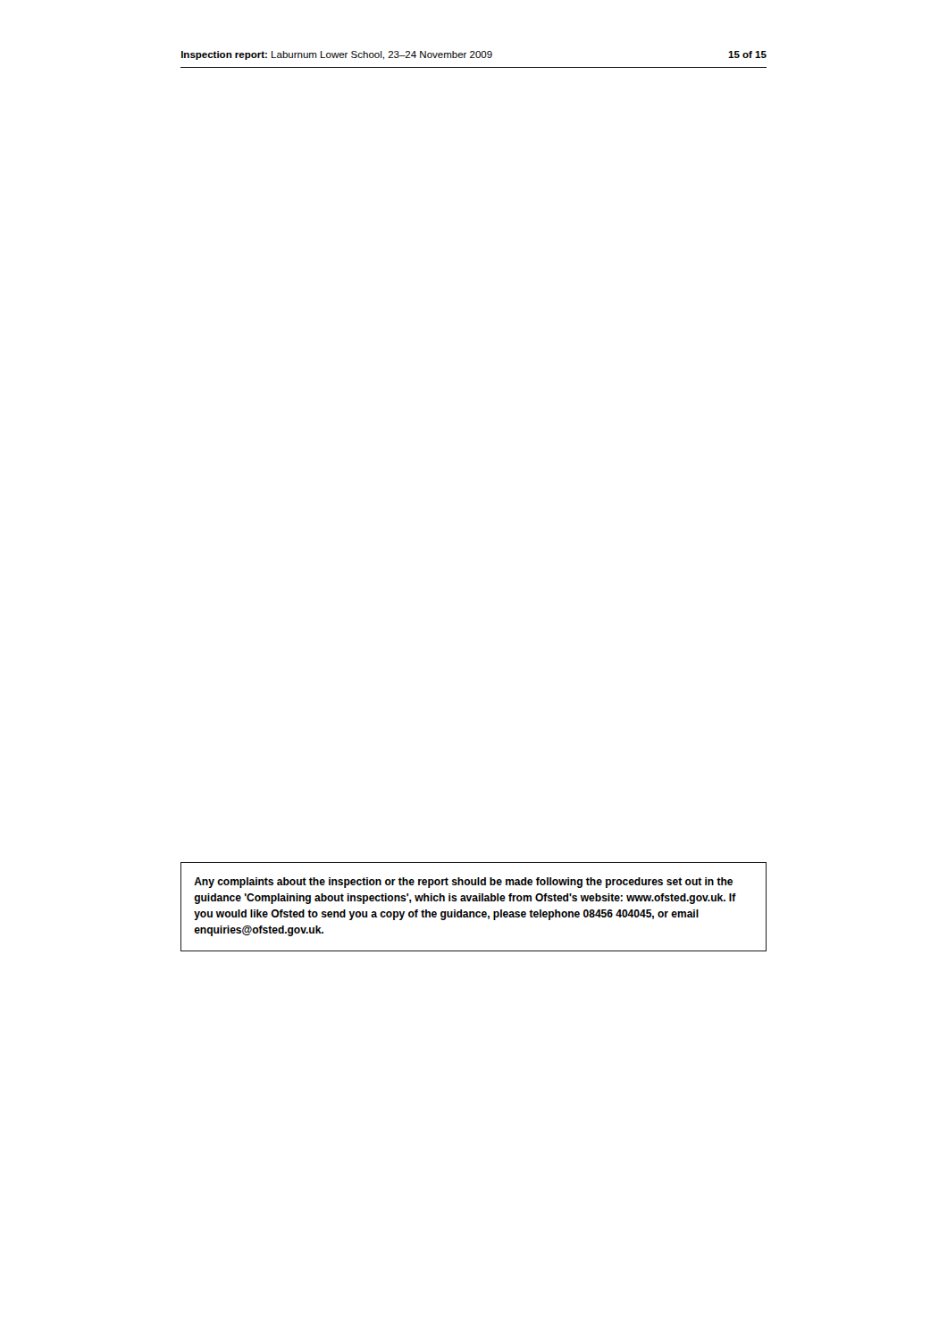Inspection report: Laburnum Lower School, 23–24 November 2009
15 of 15
Any complaints about the inspection or the report should be made following the procedures set out in the guidance 'Complaining about inspections', which is available from Ofsted's website: www.ofsted.gov.uk. If you would like Ofsted to send you a copy of the guidance, please telephone 08456 404045, or email enquiries@ofsted.gov.uk.